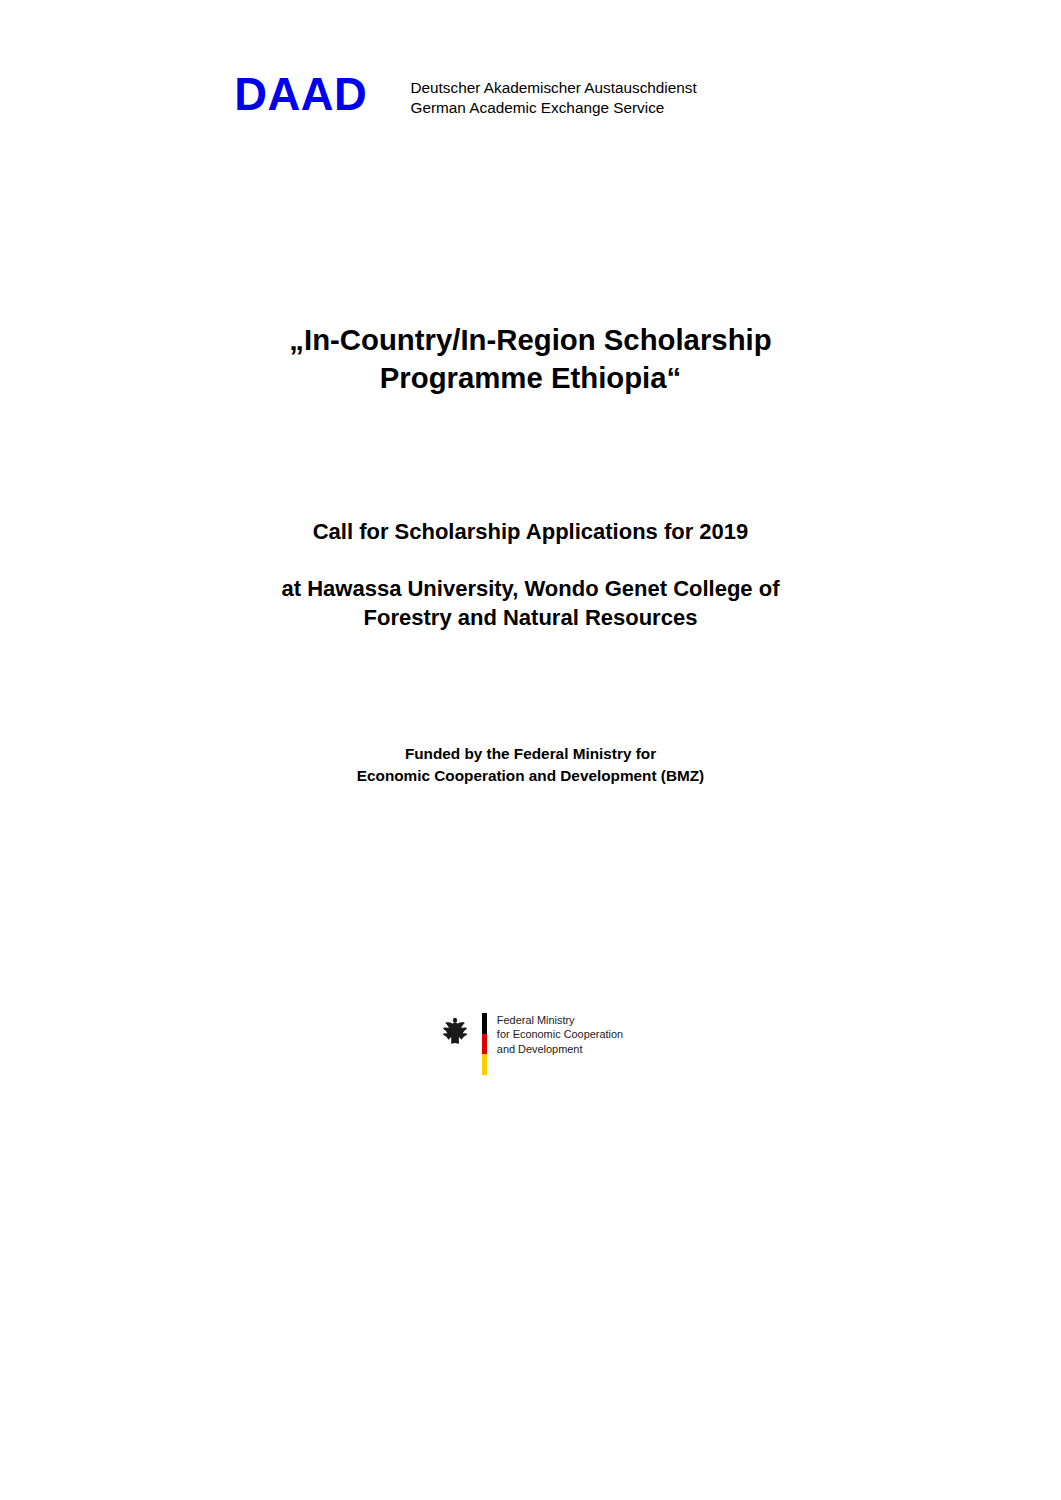DAAD
Deutscher Akademischer Austauschdienst
German Academic Exchange Service
„In-Country/In-Region Scholarship
Programme Ethiopia“
Call for Scholarship Applications for 2019
at Hawassa University, Wondo Genet College of
Forestry and Natural Resources
Funded by the Federal Ministry for
Economic Cooperation and Development (BMZ)
Federal Ministry
for Economic Cooperation
and Development